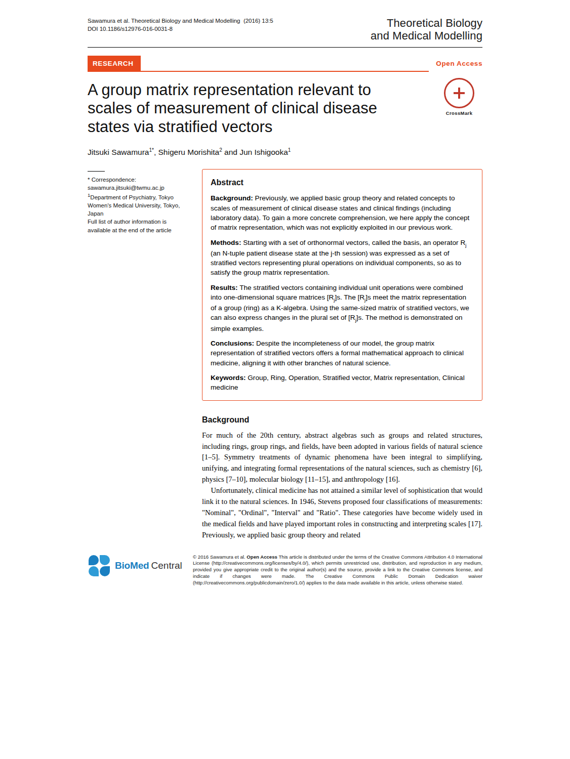Sawamura et al. Theoretical Biology and Medical Modelling (2016) 13:5
DOI 10.1186/s12976-016-0031-8
Theoretical Biology
and Medical Modelling
RESEARCH
Open Access
CrossMark
A group matrix representation relevant to scales of measurement of clinical disease states via stratified vectors
Jitsuki Sawamura1*, Shigeru Morishita2 and Jun Ishigooka1
* Correspondence:
sawamura.jitsuki@twmu.ac.jp
1Department of Psychiatry, Tokyo Women's Medical University, Tokyo, Japan
Full list of author information is available at the end of the article
Abstract
Background: Previously, we applied basic group theory and related concepts to scales of measurement of clinical disease states and clinical findings (including laboratory data). To gain a more concrete comprehension, we here apply the concept of matrix representation, which was not explicitly exploited in our previous work.
Methods: Starting with a set of orthonormal vectors, called the basis, an operator Rj (an N-tuple patient disease state at the j-th session) was expressed as a set of stratified vectors representing plural operations on individual components, so as to satisfy the group matrix representation.
Results: The stratified vectors containing individual unit operations were combined into one-dimensional square matrices [Rj]s. The [Rj]s meet the matrix representation of a group (ring) as a K-algebra. Using the same-sized matrix of stratified vectors, we can also express changes in the plural set of [Rj]s. The method is demonstrated on simple examples.
Conclusions: Despite the incompleteness of our model, the group matrix representation of stratified vectors offers a formal mathematical approach to clinical medicine, aligning it with other branches of natural science.
Keywords: Group, Ring, Operation, Stratified vector, Matrix representation, Clinical medicine
Background
For much of the 20th century, abstract algebras such as groups and related structures, including rings, group rings, and fields, have been adopted in various fields of natural science [1–5]. Symmetry treatments of dynamic phenomena have been integral to simplifying, unifying, and integrating formal representations of the natural sciences, such as chemistry [6], physics [7–10], molecular biology [11–15], and anthropology [16].
Unfortunately, clinical medicine has not attained a similar level of sophistication that would link it to the natural sciences. In 1946, Stevens proposed four classifications of measurements: "Nominal", "Ordinal", "Interval" and "Ratio". These categories have become widely used in the medical fields and have played important roles in constructing and interpreting scales [17]. Previously, we applied basic group theory and related
BioMed Central
© 2016 Sawamura et al. Open Access This article is distributed under the terms of the Creative Commons Attribution 4.0 International License (http://creativecommons.org/licenses/by/4.0/), which permits unrestricted use, distribution, and reproduction in any medium, provided you give appropriate credit to the original author(s) and the source, provide a link to the Creative Commons license, and indicate if changes were made. The Creative Commons Public Domain Dedication waiver (http://creativecommons.org/publicdomain/zero/1.0/) applies to the data made available in this article, unless otherwise stated.